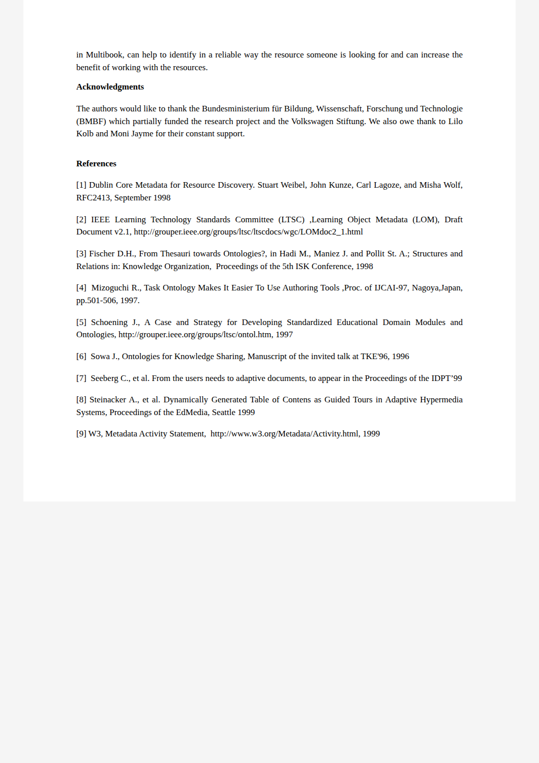in Multibook, can help to identify in a reliable way the resource someone is looking for and can increase the benefit of working with the resources.
Acknowledgments
The authors would like to thank the Bundesministerium für Bildung, Wissenschaft, Forschung und Technologie (BMBF) which partially funded the research project and the Volkswagen Stiftung. We also owe thank to Lilo Kolb and Moni Jayme for their constant support.
References
[1] Dublin Core Metadata for Resource Discovery. Stuart Weibel, John Kunze, Carl Lagoze, and Misha Wolf, RFC2413, September 1998
[2] IEEE Learning Technology Standards Committee (LTSC) ,Learning Object Metadata (LOM), Draft Document v2.1, http://grouper.ieee.org/groups/ltsc/ltscdocs/wgc/LOMdoc2_1.html
[3] Fischer D.H., From Thesauri towards Ontologies?, in Hadi M., Maniez J. and Pollit St. A.; Structures and Relations in: Knowledge Organization, Proceedings of the 5th ISK Conference, 1998
[4] Mizoguchi R., Task Ontology Makes It Easier To Use Authoring Tools ,Proc. of IJCAI-97, Nagoya,Japan, pp.501-506, 1997.
[5] Schoening J., A Case and Strategy for Developing Standardized Educational Domain Modules and Ontologies, http://grouper.ieee.org/groups/ltsc/ontol.htm, 1997
[6] Sowa J., Ontologies for Knowledge Sharing, Manuscript of the invited talk at TKE'96, 1996
[7] Seeberg C., et al. From the users needs to adaptive documents, to appear in the Proceedings of the IDPT’99
[8] Steinacker A., et al. Dynamically Generated Table of Contens as Guided Tours in Adaptive Hypermedia Systems, Proceedings of the EdMedia, Seattle 1999
[9] W3, Metadata Activity Statement, http://www.w3.org/Metadata/Activity.html, 1999